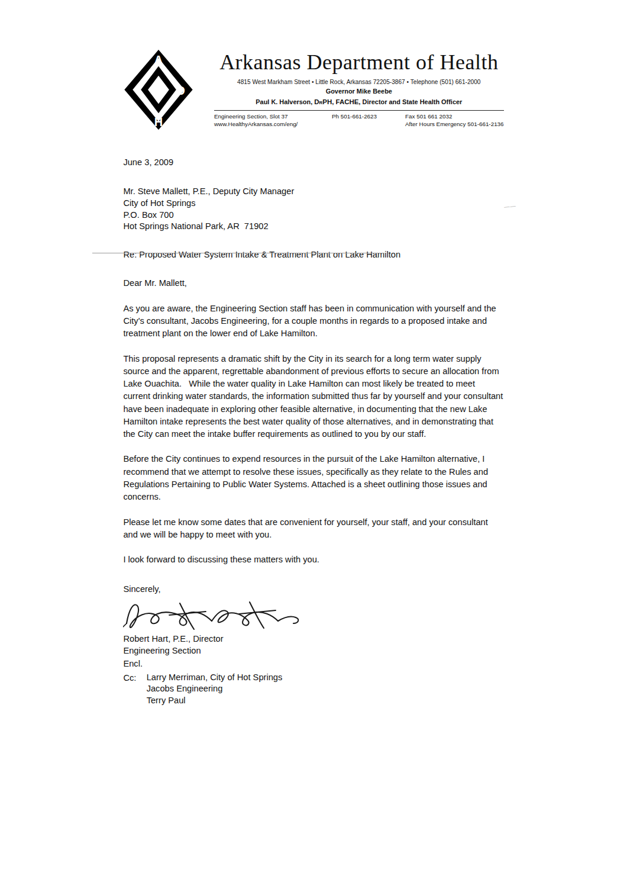A D H
Arkansas Department of Health
4815 West Markham Street • Little Rock, Arkansas 72205-3867 • Telephone (501) 661-2000
Governor Mike Beebe
Paul K. Halverson, DrPH, FACHE, Director and State Health Officer
Engineering Section, Slot 37 www.HealthyArkansas.com/eng/
Ph 501-661-2623
Fax 501 661 2032 After Hours Emergency 501-661-2136
——
June 3, 2009
Mr. Steve Mallett, P.E., Deputy City Manager
City of Hot Springs
P.O. Box 700
Hot Springs National Park, AR 71902
Re: Proposed Water System Intake & Treatment Plant on Lake Hamilton
Dear Mr. Mallett,
As you are aware, the Engineering Section staff has been in communication with yourself and the City's consultant, Jacobs Engineering, for a couple months in regards to a proposed intake and treatment plant on the lower end of Lake Hamilton.
This proposal represents a dramatic shift by the City in its search for a long term water supply source and the apparent, regrettable abandonment of previous efforts to secure an allocation from Lake Ouachita. While the water quality in Lake Hamilton can most likely be treated to meet current drinking water standards, the information submitted thus far by yourself and your consultant have been inadequate in exploring other feasible alternative, in documenting that the new Lake Hamilton intake represents the best water quality of those alternatives, and in demonstrating that the City can meet the intake buffer requirements as outlined to you by our staff.
Before the City continues to expend resources in the pursuit of the Lake Hamilton alternative, I recommend that we attempt to resolve these issues, specifically as they relate to the Rules and Regulations Pertaining to Public Water Systems. Attached is a sheet outlining those issues and concerns.
Please let me know some dates that are convenient for yourself, your staff, and your consultant and we will be happy to meet with you.
I look forward to discussing these matters with you.
Sincerely,
Robert Hart, P.E., Director
Engineering Section
Encl.
Cc:
Larry Merriman, City of Hot Springs
Jacobs Engineering
Terry Paul